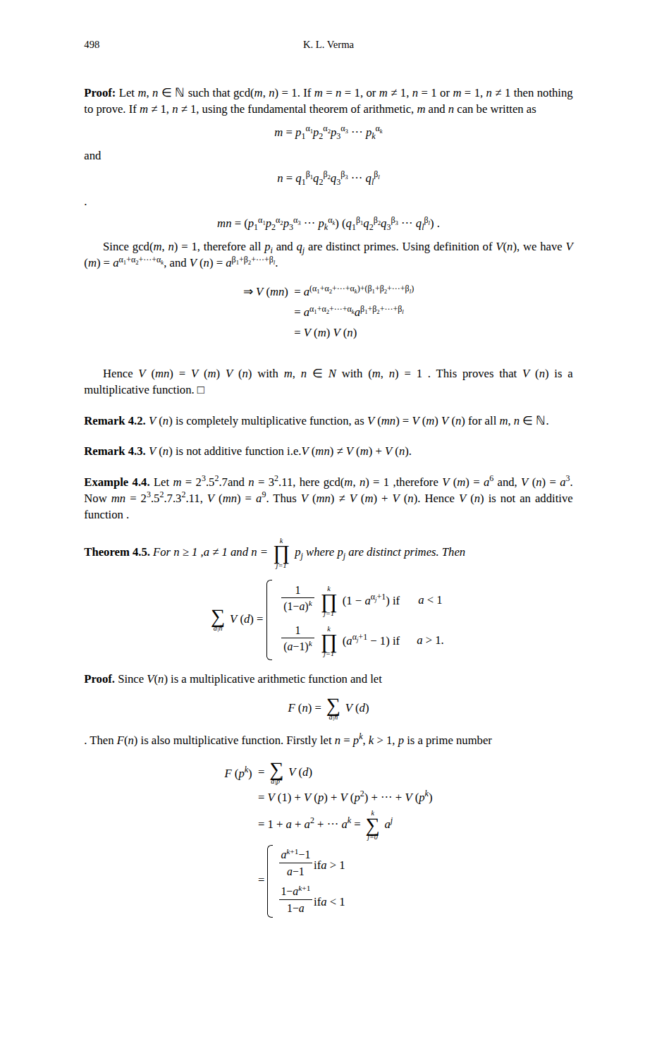498 K. L. Verma
Proof: Let m, n ∈ ℕ such that gcd(m, n) = 1. If m = n = 1, or m ≠ 1, n = 1 or m = 1, n ≠ 1 then nothing to prove. If m ≠ 1, n ≠ 1, using the fundamental theorem of arithmetic, m and n can be written as
m = p1α1p2α2p3α3 ··· pkαk
and
n = q1β1q2β2q3β3 ··· qlβl
.
mn = (p1α1p2α2p3α3 ··· pkαk) (q1β1q2β2q3β3 ··· qlβl) .
Since gcd(m, n) = 1, therefore all pi and qj are distinct primes. Using definition of V(n), we have V (m) = aα1+α2+···+αk, and V (n) = aβ1+β2+···+βl.
| ⇒ V ( mn ) | = a (α 1 +α 2 +···+α k )+(β 1 +β 2 +···+β l ) |
| | = a α 1 +α 2 +···+α k a β 1 +β 2 +···+β l |
| | = V ( m ) V ( n ) |
Hence V (mn) = V (m) V (n) with m, n ∈ N with (m, n) = 1 . This proves that V (n) is a multiplicative function. □
Remark 4.2. V (n) is completely multiplicative function, as V (mn) = V (m) V (n) for all m, n ∈ ℕ.
Remark 4.3. V (n) is not additive function i.e.V (mn) ≠ V (m) + V (n).
Example 4.4. Let m = 23.52.7and n = 32.11, here gcd(m, n) = 1 ,therefore V (m) = a6 and, V (n) = a3. Now mn = 23.52.7.32.11, V (mn) = a9. Thus V (mn) ≠ V (m) + V (n). Hence V (n) is not an additive function .
Theorem 4.5. For n ≥ 1 ,a ≠ 1 and n = k∏j=1 pj where pj are distinct primes. Then
∑d|n V (d) =
| 1 (1− a ) k k ∏ j =1 (1 − a α j +1 ) if | a < 1 |
| 1 ( a −1) k k ∏ j =1 ( a α j +1 − 1) if | a > 1. |
Proof. Since V(n) is a multiplicative arithmetic function and let
F (n) = ∑d|n V (d)
. Then F(n) is also multiplicative function. Firstly let n = pk, k > 1, p is a prime number
| F ( p k ) | = ∑ d / p k V ( d ) |
| | = V (1) + V ( p ) + V ( p 2 ) + ··· + V ( p k ) |
| | = 1 + a + a 2 + ··· a k = k ∑ j =0 a j |
| | = / a k +1 −1 a −1 if a > 1 / / 1− a k +1 1− a if a < 1 / |